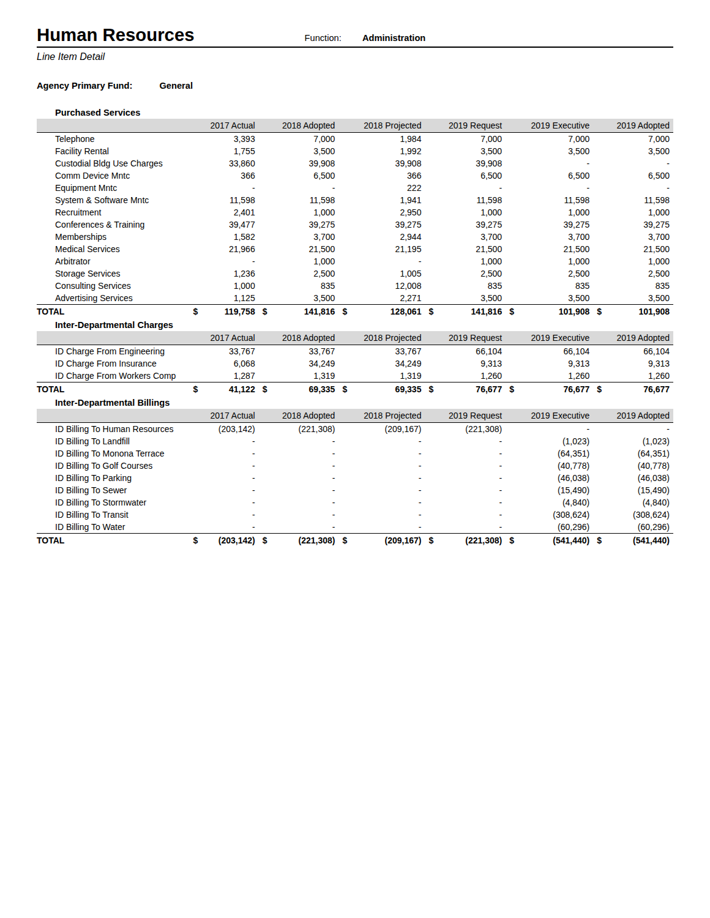Human Resources
Function: Administration
Line Item Detail
Agency Primary Fund: General
Purchased Services
| | 2017 Actual | 2018 Adopted | 2018 Projected | 2019 Request | 2019 Executive | 2019 Adopted |
| --- | --- | --- | --- | --- | --- | --- |
| Telephone | 3,393 | 7,000 | 1,984 | 7,000 | 7,000 | 7,000 |
| Facility Rental | 1,755 | 3,500 | 1,992 | 3,500 | 3,500 | 3,500 |
| Custodial Bldg Use Charges | 33,860 | 39,908 | 39,908 | 39,908 | - | - |
| Comm Device Mntc | 366 | 6,500 | 366 | 6,500 | 6,500 | 6,500 |
| Equipment Mntc | - | - | 222 | - | - | - |
| System & Software Mntc | 11,598 | 11,598 | 1,941 | 11,598 | 11,598 | 11,598 |
| Recruitment | 2,401 | 1,000 | 2,950 | 1,000 | 1,000 | 1,000 |
| Conferences & Training | 39,477 | 39,275 | 39,275 | 39,275 | 39,275 | 39,275 |
| Memberships | 1,582 | 3,700 | 2,944 | 3,700 | 3,700 | 3,700 |
| Medical Services | 21,966 | 21,500 | 21,195 | 21,500 | 21,500 | 21,500 |
| Arbitrator | - | 1,000 | - | 1,000 | 1,000 | 1,000 |
| Storage Services | 1,236 | 2,500 | 1,005 | 2,500 | 2,500 | 2,500 |
| Consulting Services | 1,000 | 835 | 12,008 | 835 | 835 | 835 |
| Advertising Services | 1,125 | 3,500 | 2,271 | 3,500 | 3,500 | 3,500 |
| TOTAL | $ 119,758 | $ 141,816 | $ 128,061 | $ 141,816 | $ 101,908 | $ 101,908 |
Inter-Departmental Charges
| | 2017 Actual | 2018 Adopted | 2018 Projected | 2019 Request | 2019 Executive | 2019 Adopted |
| --- | --- | --- | --- | --- | --- | --- |
| ID Charge From Engineering | 33,767 | 33,767 | 33,767 | 66,104 | 66,104 | 66,104 |
| ID Charge From Insurance | 6,068 | 34,249 | 34,249 | 9,313 | 9,313 | 9,313 |
| ID Charge From Workers Comp | 1,287 | 1,319 | 1,319 | 1,260 | 1,260 | 1,260 |
| TOTAL | $ 41,122 | $ 69,335 | $ 69,335 | $ 76,677 | $ 76,677 | $ 76,677 |
Inter-Departmental Billings
| | 2017 Actual | 2018 Adopted | 2018 Projected | 2019 Request | 2019 Executive | 2019 Adopted |
| --- | --- | --- | --- | --- | --- | --- |
| ID Billing To Human Resources | (203,142) | (221,308) | (209,167) | (221,308) | - | - |
| ID Billing To Landfill | - | - | - | - | (1,023) | (1,023) |
| ID Billing To Monona Terrace | - | - | - | - | (64,351) | (64,351) |
| ID Billing To Golf Courses | - | - | - | - | (40,778) | (40,778) |
| ID Billing To Parking | - | - | - | - | (46,038) | (46,038) |
| ID Billing To Sewer | - | - | - | - | (15,490) | (15,490) |
| ID Billing To Stormwater | - | - | - | - | (4,840) | (4,840) |
| ID Billing To Transit | - | - | - | - | (308,624) | (308,624) |
| ID Billing To Water | - | - | - | - | (60,296) | (60,296) |
| TOTAL | $ (203,142) | $ (221,308) | $ (209,167) | $ (221,308) | $ (541,440) | $ (541,440) |